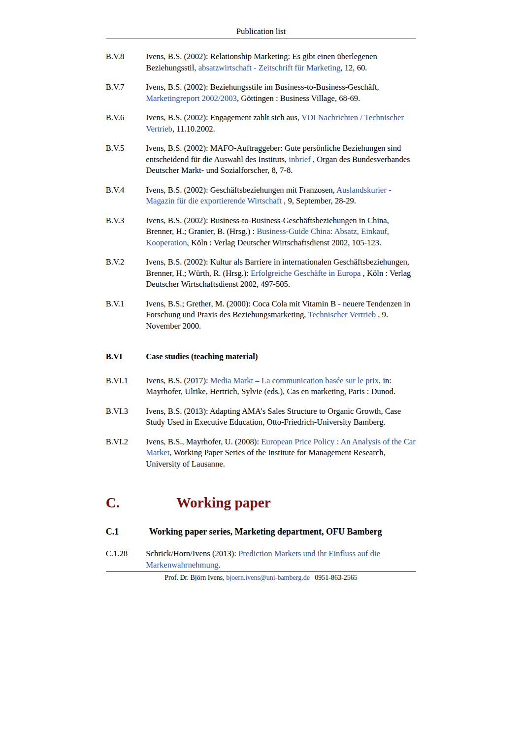Publication list
B.V.8
Ivens, B.S. (2002): Relationship Marketing: Es gibt einen überlegenen Beziehungsstil, absatzwirtschaft - Zeitschrift für Marketing, 12, 60.
B.V.7
Ivens, B.S. (2002): Beziehungsstile im Business-to-Business-Geschäft, Marketingreport 2002/2003, Göttingen : Business Village, 68-69.
B.V.6
Ivens, B.S. (2002): Engagement zahlt sich aus, VDI Nachrichten / Technischer Vertrieb, 11.10.2002.
B.V.5
Ivens, B.S. (2002): MAFO-Auftraggeber: Gute persönliche Beziehungen sind entscheidend für die Auswahl des Instituts, inbrief , Organ des Bundesverbandes Deutscher Markt- und Sozialforscher, 8, 7-8.
B.V.4
Ivens, B.S. (2002): Geschäftsbeziehungen mit Franzosen, Auslandskurier - Magazin für die exportierende Wirtschaft , 9, September, 28-29.
B.V.3
Ivens, B.S. (2002): Business-to-Business-Geschäftsbeziehungen in China, Brenner, H.; Granier, B. (Hrsg.) : Business-Guide China: Absatz, Einkauf, Kooperation, Köln : Verlag Deutscher Wirtschaftsdienst 2002, 105-123.
B.V.2
Ivens, B.S. (2002): Kultur als Barriere in internationalen Geschäftsbeziehungen, Brenner, H.; Würth, R. (Hrsg.): Erfolgreiche Geschäfte in Europa , Köln : Verlag Deutscher Wirtschaftsdienst 2002, 497-505.
B.V.1
Ivens, B.S.; Grether, M. (2000): Coca Cola mit Vitamin B - neuere Tendenzen in Forschung und Praxis des Beziehungsmarketing, Technischer Vertrieb , 9. November 2000.
B.VI
Case studies (teaching material)
B.VI.1
Ivens, B.S. (2017): Media Markt – La communication basée sur le prix, in: Mayrhofer, Ulrike, Hertrich, Sylvie (eds.), Cas en marketing, Paris : Dunod.
B.VI.3
Ivens, B.S. (2013): Adapting AMA’s Sales Structure to Organic Growth, Case Study Used in Executive Education, Otto-Friedrich-University Bamberg.
B.VI.2
Ivens, B.S., Mayrhofer, U. (2008): European Price Policy : An Analysis of the Car Market, Working Paper Series of the Institute for Management Research, University of Lausanne.
C. Working paper
C.1 Working paper series, Marketing department, OFU Bamberg
C.1.28
Schrick/Horn/Ivens (2013): Prediction Markets und ihr Einfluss auf die Markenwahrnehmung.
Prof. Dr. Björn Ivens, bjoern.ivens@uni-bamberg.de 0951-863-2565